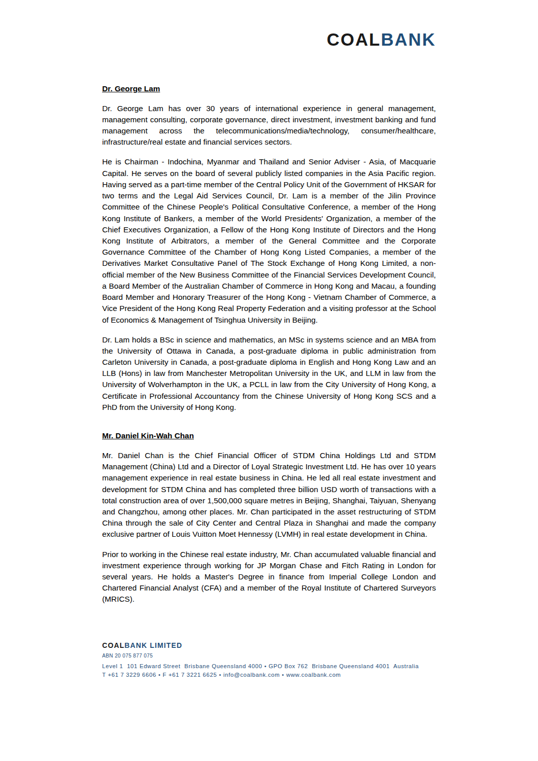COALBANK
Dr. George Lam
Dr. George Lam has over 30 years of international experience in general management, management consulting, corporate governance, direct investment, investment banking and fund management across the telecommunications/media/technology, consumer/healthcare, infrastructure/real estate and financial services sectors.
He is Chairman - Indochina, Myanmar and Thailand and Senior Adviser - Asia, of Macquarie Capital. He serves on the board of several publicly listed companies in the Asia Pacific region. Having served as a part-time member of the Central Policy Unit of the Government of HKSAR for two terms and the Legal Aid Services Council, Dr. Lam is a member of the Jilin Province Committee of the Chinese People's Political Consultative Conference, a member of the Hong Kong Institute of Bankers, a member of the World Presidents' Organization, a member of the Chief Executives Organization, a Fellow of the Hong Kong Institute of Directors and the Hong Kong Institute of Arbitrators, a member of the General Committee and the Corporate Governance Committee of the Chamber of Hong Kong Listed Companies, a member of the Derivatives Market Consultative Panel of The Stock Exchange of Hong Kong Limited, a non-official member of the New Business Committee of the Financial Services Development Council, a Board Member of the Australian Chamber of Commerce in Hong Kong and Macau, a founding Board Member and Honorary Treasurer of the Hong Kong - Vietnam Chamber of Commerce, a Vice President of the Hong Kong Real Property Federation and a visiting professor at the School of Economics & Management of Tsinghua University in Beijing.
Dr. Lam holds a BSc in science and mathematics, an MSc in systems science and an MBA from the University of Ottawa in Canada, a post-graduate diploma in public administration from Carleton University in Canada, a post-graduate diploma in English and Hong Kong Law and an LLB (Hons) in law from Manchester Metropolitan University in the UK, and LLM in law from the University of Wolverhampton in the UK, a PCLL in law from the City University of Hong Kong, a Certificate in Professional Accountancy from the Chinese University of Hong Kong SCS and a PhD from the University of Hong Kong.
Mr. Daniel Kin-Wah Chan
Mr. Daniel Chan is the Chief Financial Officer of STDM China Holdings Ltd and STDM Management (China) Ltd and a Director of Loyal Strategic Investment Ltd. He has over 10 years management experience in real estate business in China. He led all real estate investment and development for STDM China and has completed three billion USD worth of transactions with a total construction area of over 1,500,000 square metres in Beijing, Shanghai, Taiyuan, Shenyang and Changzhou, among other places. Mr. Chan participated in the asset restructuring of STDM China through the sale of City Center and Central Plaza in Shanghai and made the company exclusive partner of Louis Vuitton Moet Hennessy (LVMH) in real estate development in China.
Prior to working in the Chinese real estate industry, Mr. Chan accumulated valuable financial and investment experience through working for JP Morgan Chase and Fitch Rating in London for several years. He holds a Master's Degree in finance from Imperial College London and Chartered Financial Analyst (CFA) and a member of the Royal Institute of Chartered Surveyors (MRICS).
COALBANK LIMITED
ABN 20 075 877 075
Level 1 101 Edward Street Brisbane Queensland 4000•GPO Box 762 Brisbane Queensland 4001 Australia
T +61 7 3229 6606•F +61 7 3221 6625•info@coalbank.com•www.coalbank.com